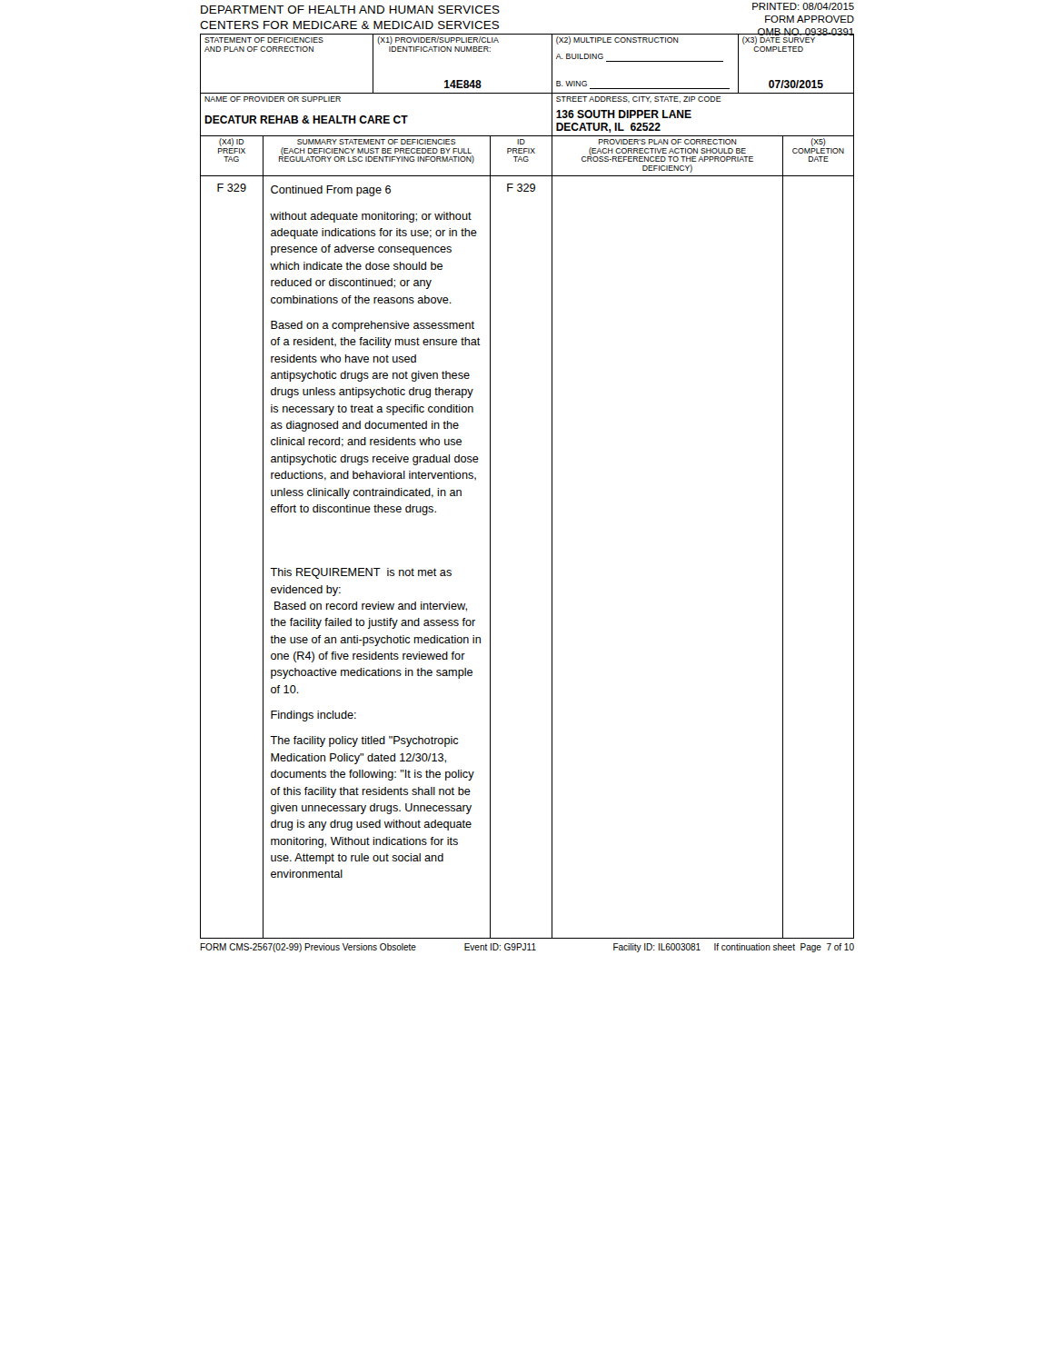PRINTED: 08/04/2015
FORM APPROVED
OMB NO. 0938-0391
DEPARTMENT OF HEALTH AND HUMAN SERVICES
CENTERS FOR MEDICARE & MEDICAID SERVICES
| STATEMENT OF DEFICIENCIES AND PLAN OF CORRECTION | (X1) PROVIDER/SUPPLIER/CLIA IDENTIFICATION NUMBER: 14E848 | (X2) MULTIPLE CONSTRUCTION A. BUILDING B. WING | (X3) DATE SURVEY COMPLETED 07/30/2015 |
| NAME OF PROVIDER OR SUPPLIER DECATUR REHAB & HEALTH CARE CT | STREET ADDRESS, CITY, STATE, ZIP CODE 136 SOUTH DIPPER LANE DECATUR, IL 62522 |
| (X4) ID PREFIX TAG | SUMMARY STATEMENT OF DEFICIENCIES (EACH DEFICIENCY MUST BE PRECEDED BY FULL REGULATORY OR LSC IDENTIFYING INFORMATION) | ID PREFIX TAG | PROVIDER'S PLAN OF CORRECTION (EACH CORRECTIVE ACTION SHOULD BE CROSS-REFERENCED TO THE APPROPRIATE DEFICIENCY) | (X5) COMPLETION DATE |
| F 329 | Continued From page 6 without adequate monitoring; or without adequate indications for its use; or in the presence of adverse consequences which indicate the dose should be reduced or discontinued; or any combinations of the reasons above. Based on a comprehensive assessment of a resident, the facility must ensure that residents who have not used antipsychotic drugs are not given these drugs unless antipsychotic drug therapy is necessary to treat a specific condition as diagnosed and documented in the clinical record; and residents who use antipsychotic drugs receive gradual dose reductions, and behavioral interventions, unless clinically contraindicated, in an effort to discontinue these drugs. This REQUIREMENT is not met as evidenced by: Based on record review and interview, the facility failed to justify and assess for the use of an anti-psychotic medication in one (R4) of five residents reviewed for psychoactive medications in the sample of 10. Findings include: The facility policy titled "Psychotropic Medication Policy" dated 12/30/13, documents the following: "It is the policy of this facility that residents shall not be given unnecessary drugs. Unnecessary drug is any drug used without adequate monitoring, Without indications for its use. Attempt to rule out social and environmental | F 329 | | |
FORM CMS-2567(02-99) Previous Versions Obsolete
Event ID: G9PJ11
Facility ID: IL6003081
If continuation sheet Page 7 of 10